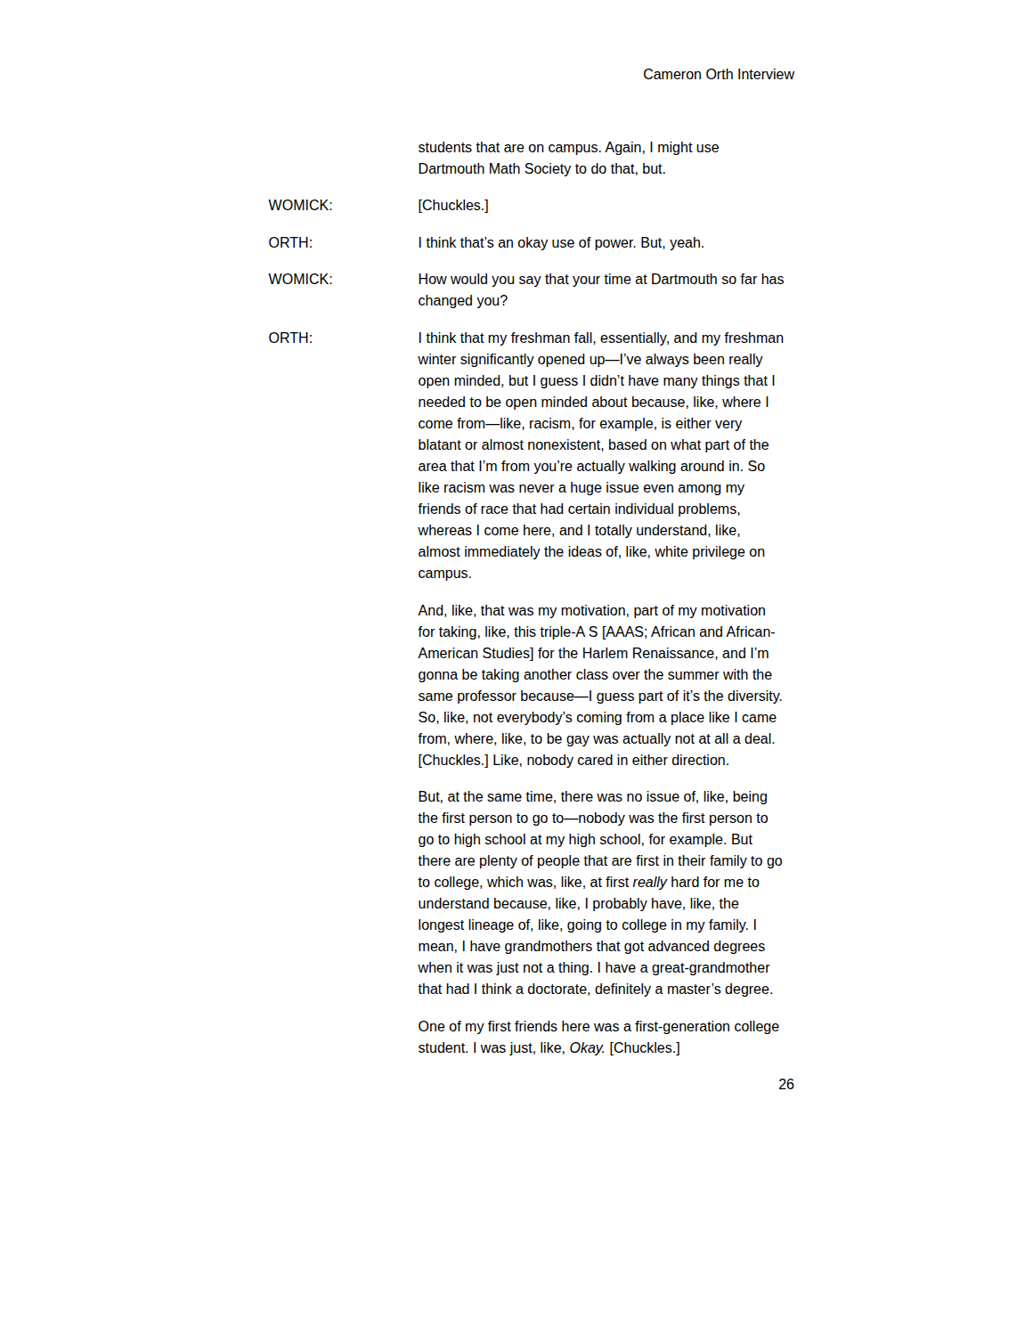Cameron Orth Interview
students that are on campus. Again, I might use Dartmouth Math Society to do that, but.
WOMICK:
[Chuckles.]
ORTH:
I think that’s an okay use of power. But, yeah.
WOMICK:
How would you say that your time at Dartmouth so far has changed you?
ORTH:
I think that my freshman fall, essentially, and my freshman winter significantly opened up—I’ve always been really open minded, but I guess I didn’t have many things that I needed to be open minded about because, like, where I come from—like, racism, for example, is either very blatant or almost nonexistent, based on what part of the area that I’m from you’re actually walking around in. So like racism was never a huge issue even among my friends of race that had certain individual problems, whereas I come here, and I totally understand, like, almost immediately the ideas of, like, white privilege on campus.
And, like, that was my motivation, part of my motivation for taking, like, this triple-A S [AAAS; African and African-American Studies] for the Harlem Renaissance, and I’m gonna be taking another class over the summer with the same professor because—I guess part of it’s the diversity. So, like, not everybody’s coming from a place like I came from, where, like, to be gay was actually not at all a deal. [Chuckles.] Like, nobody cared in either direction.
But, at the same time, there was no issue of, like, being the first person to go to—nobody was the first person to go to high school at my high school, for example. But there are plenty of people that are first in their family to go to college, which was, like, at first really hard for me to understand because, like, I probably have, like, the longest lineage of, like, going to college in my family. I mean, I have grandmothers that got advanced degrees when it was just not a thing. I have a great-grandmother that had I think a doctorate, definitely a master’s degree.
One of my first friends here was a first-generation college student. I was just, like, Okay. [Chuckles.]
26